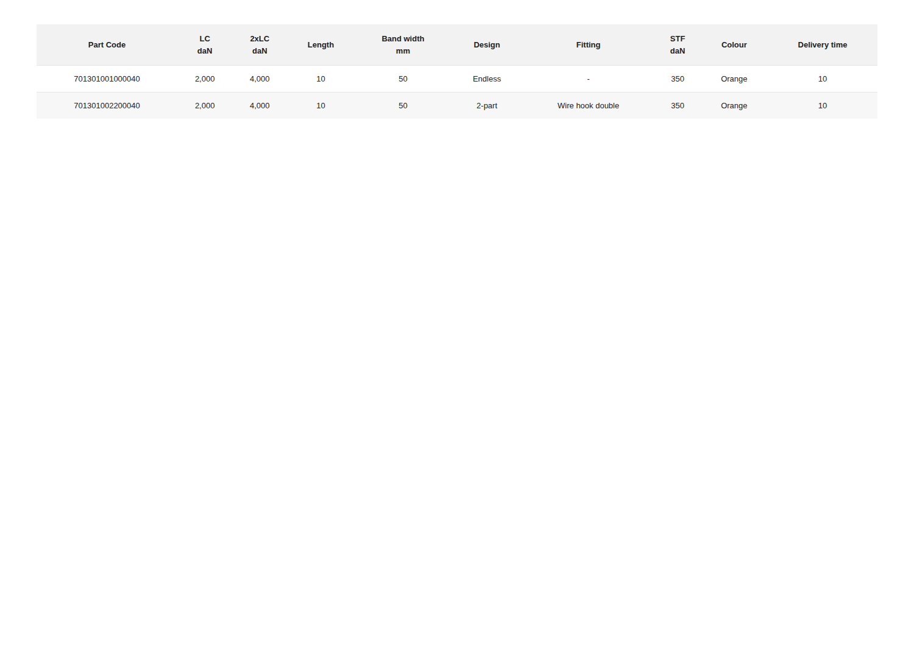| Part Code | LC daN | 2xLC daN | Length | Band width mm | Design | Fitting | STF daN | Colour | Delivery time |
| --- | --- | --- | --- | --- | --- | --- | --- | --- | --- |
| 701301001000040 | 2,000 | 4,000 | 10 | 50 | Endless | - | 350 | Orange | 10 |
| 701301002200040 | 2,000 | 4,000 | 10 | 50 | 2-part | Wire hook double | 350 | Orange | 10 |